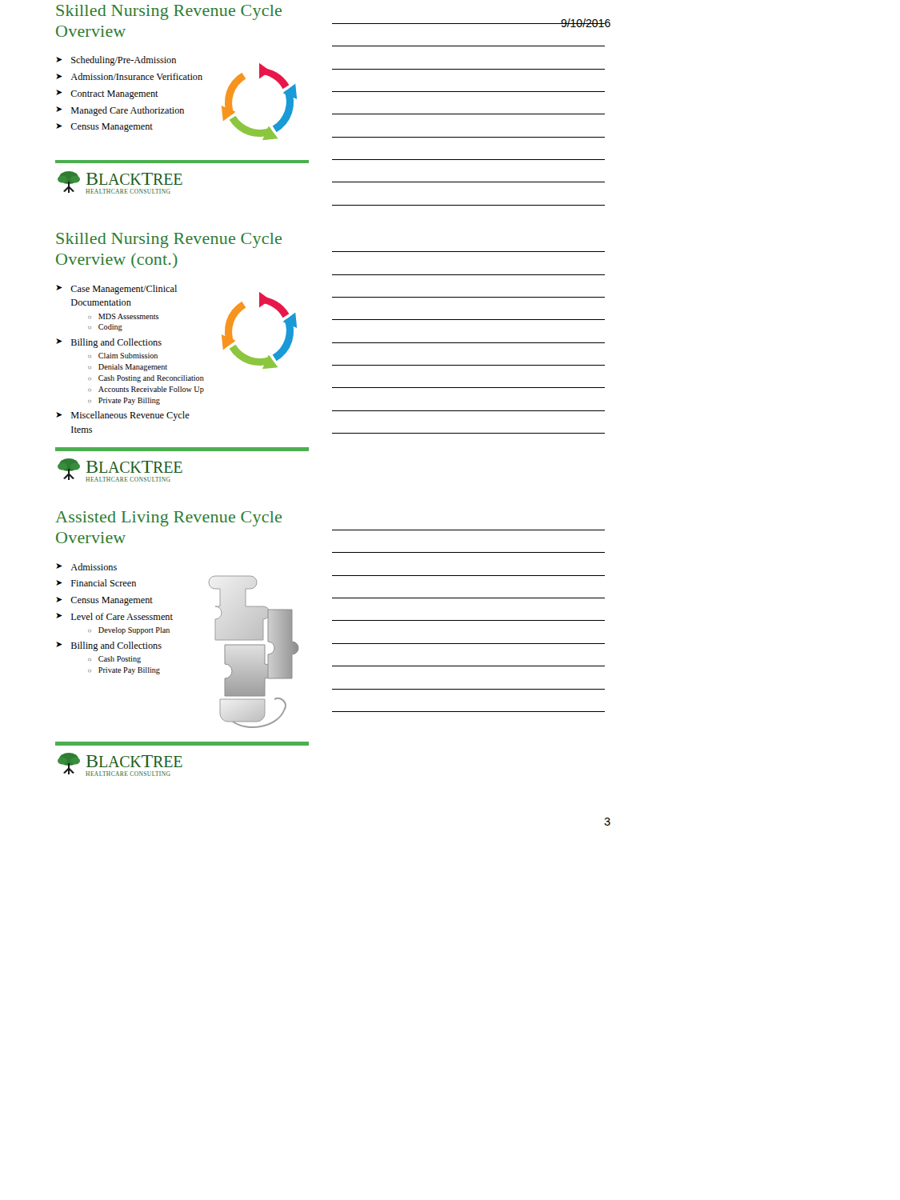9/10/2016
Skilled Nursing Revenue Cycle Overview
Scheduling/Pre-Admission
Admission/Insurance Verification
Contract Management
Managed Care Authorization
Census Management
BLACKTREE
Healthcare Consulting
Skilled Nursing Revenue Cycle Overview (cont.)
Case Management/Clinical Documentation
MDS Assessments
Coding
Billing and Collections
Claim Submission
Denials Management
Cash Posting and Reconciliation
Accounts Receivable Follow Up
Private Pay Billing
Miscellaneous Revenue Cycle Items
BLACKTREE
Healthcare Consulting
Assisted Living Revenue Cycle Overview
Admissions
Financial Screen
Census Management
Level of Care Assessment
Develop Support Plan
Billing and Collections
Cash Posting
Private Pay Billing
BLACKTREE
Healthcare Consulting
3